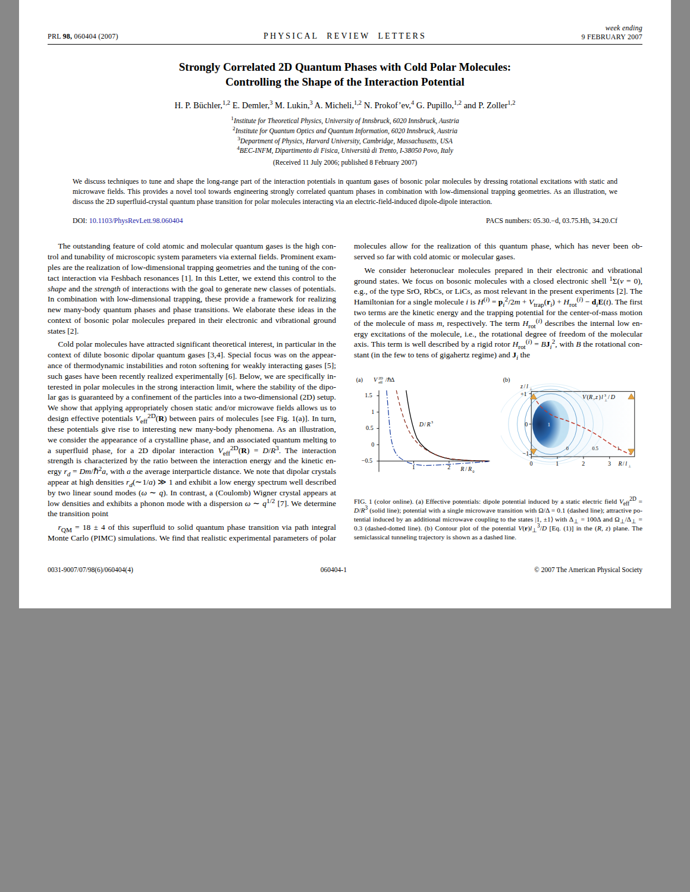PRL 98, 060404 (2007)
PHYSICAL REVIEW LETTERS
week ending
9 FEBRUARY 2007
Strongly Correlated 2D Quantum Phases with Cold Polar Molecules:
Controlling the Shape of the Interaction Potential
H. P. Büchler,1,2 E. Demler,3 M. Lukin,3 A. Micheli,1,2 N. Prokof’ev,4 G. Pupillo,1,2 and P. Zoller1,2
1Institute for Theoretical Physics, University of Innsbruck, 6020 Innsbruck, Austria
2Institute for Quantum Optics and Quantum Information, 6020 Innsbruck, Austria
3Department of Physics, Harvard University, Cambridge, Massachusetts, USA
4BEC-INFM, Dipartimento di Fisica, Università di Trento, I-38050 Povo, Italy
(Received 11 July 2006; published 8 February 2007)
We discuss techniques to tune and shape the long-range part of the interaction potentials in quantum gases of bosonic polar molecules by dressing rotational excitations with static and microwave fields. This provides a novel tool towards engineering strongly correlated quantum phases in combination with low-dimensional trapping geometries. As an illustration, we discuss the 2D superfluid-crystal quantum phase transition for polar molecules interacting via an electric-field-induced dipole-dipole interaction.
DOI: 10.1103/PhysRevLett.98.060404 PACS numbers: 05.30.−d, 03.75.Hh, 34.20.Cf
The outstanding feature of cold atomic and molecular quantum gases is the high control and tunability of microscopic system parameters via external fields. Prominent examples are the realization of low-dimensional trapping geometries and the tuning of the contact interaction via Feshbach resonances [1]. In this Letter, we extend this control to the shape and the strength of interactions with the goal to generate new classes of potentials. In combination with low-dimensional trapping, these provide a framework for realizing new many-body quantum phases and phase transitions. We elaborate these ideas in the context of bosonic polar molecules prepared in their electronic and vibrational ground states [2].
Cold polar molecules have attracted significant theoretical interest, in particular in the context of dilute bosonic dipolar quantum gases [3,4]. Special focus was on the appearance of thermodynamic instabilities and roton softening for weakly interacting gases [5]; such gases have been recently realized experimentally [6]. Below, we are specifically interested in polar molecules in the strong interaction limit, where the stability of the dipolar gas is guaranteed by a confinement of the particles into a two-dimensional (2D) setup. We show that applying appropriately chosen static and/or microwave fields allows us to design effective potentials Veff2D(R) between pairs of molecules [see Fig. 1(a)]. In turn, these potentials give rise to interesting new many-body phenomena. As an illustration, we consider the appearance of a crystalline phase, and an associated quantum melting to a superfluid phase, for a 2D dipolar interaction Veff2D(R) = D/R3. The interaction strength is characterized by the ratio between the interaction energy and the kinetic energy rd = Dm/ℏ2a, with a the average interparticle distance. We note that dipolar crystals appear at high densities rd(∼1/a) ≫ 1 and exhibit a low energy spectrum well described by two linear sound modes (ω ∼ q). In contrast, a (Coulomb) Wigner crystal appears at low densities and exhibits a phonon mode with a dispersion ω ∼ q1/2 [7]. We determine the transition point
rQM = 18 ± 4 of this superfluid to solid quantum phase transition via path integral Monte Carlo (PIMC) simulations. We find that realistic experimental parameters of polar molecules allow for the realization of this quantum phase, which has never been observed so far with cold atomic or molecular gases.
We consider heteronuclear molecules prepared in their electronic and vibrational ground states. We focus on bosonic molecules with a closed electronic shell 1Σ(ν = 0), e.g., of the type SrO, RbCs, or LiCs, as most relevant in the present experiments [2]. The Hamiltonian for a single molecule i is H(i) = pi2/2m + Vtrap(ri) + Hrot(i) − diE(t). The first two terms are the kinetic energy and the trapping potential for the center-of-mass motion of the molecule of mass m, respectively. The term Hrot(i) describes the internal low energy excitations of the molecule, i.e., the rotational degree of freedom of the molecular axis. This term is well described by a rigid rotor Hrot(i) = BJi2, with B the rotational constant (in the few to tens of gigahertz regime) and Ji the
(a) V 2D eff /ℏΔ 1.5 1 0.5 0 −0.5 1 2 R / R 0 D / R 3 (b) z / l ⊥ 1 0 0.5 1 V ( R , z ) l 3 ⊥ / D +1 0 −1 0 1 2 3 R / l ⊥
FIG. 1 (color online). (a) Effective potentials: dipole potential induced by a static electric field Veff2D = D/R3 (solid line); potential with a single microwave transition with Ω/Δ = 0.1 (dashed line); attractive potential induced by an additional microwave coupling to the states |1, ±1⟩ with Δ⊥ = 100Δ and Ω⊥/Δ⊥ = 0.3 (dashed-dotted line). (b) Contour plot of the potential V(r)l⊥3/D [Eq. (1)] in the (R, z) plane. The semiclassical tunneling trajectory is shown as a dashed line.
0031-9007/07/98(6)/060404(4)
060404-1
© 2007 The American Physical Society